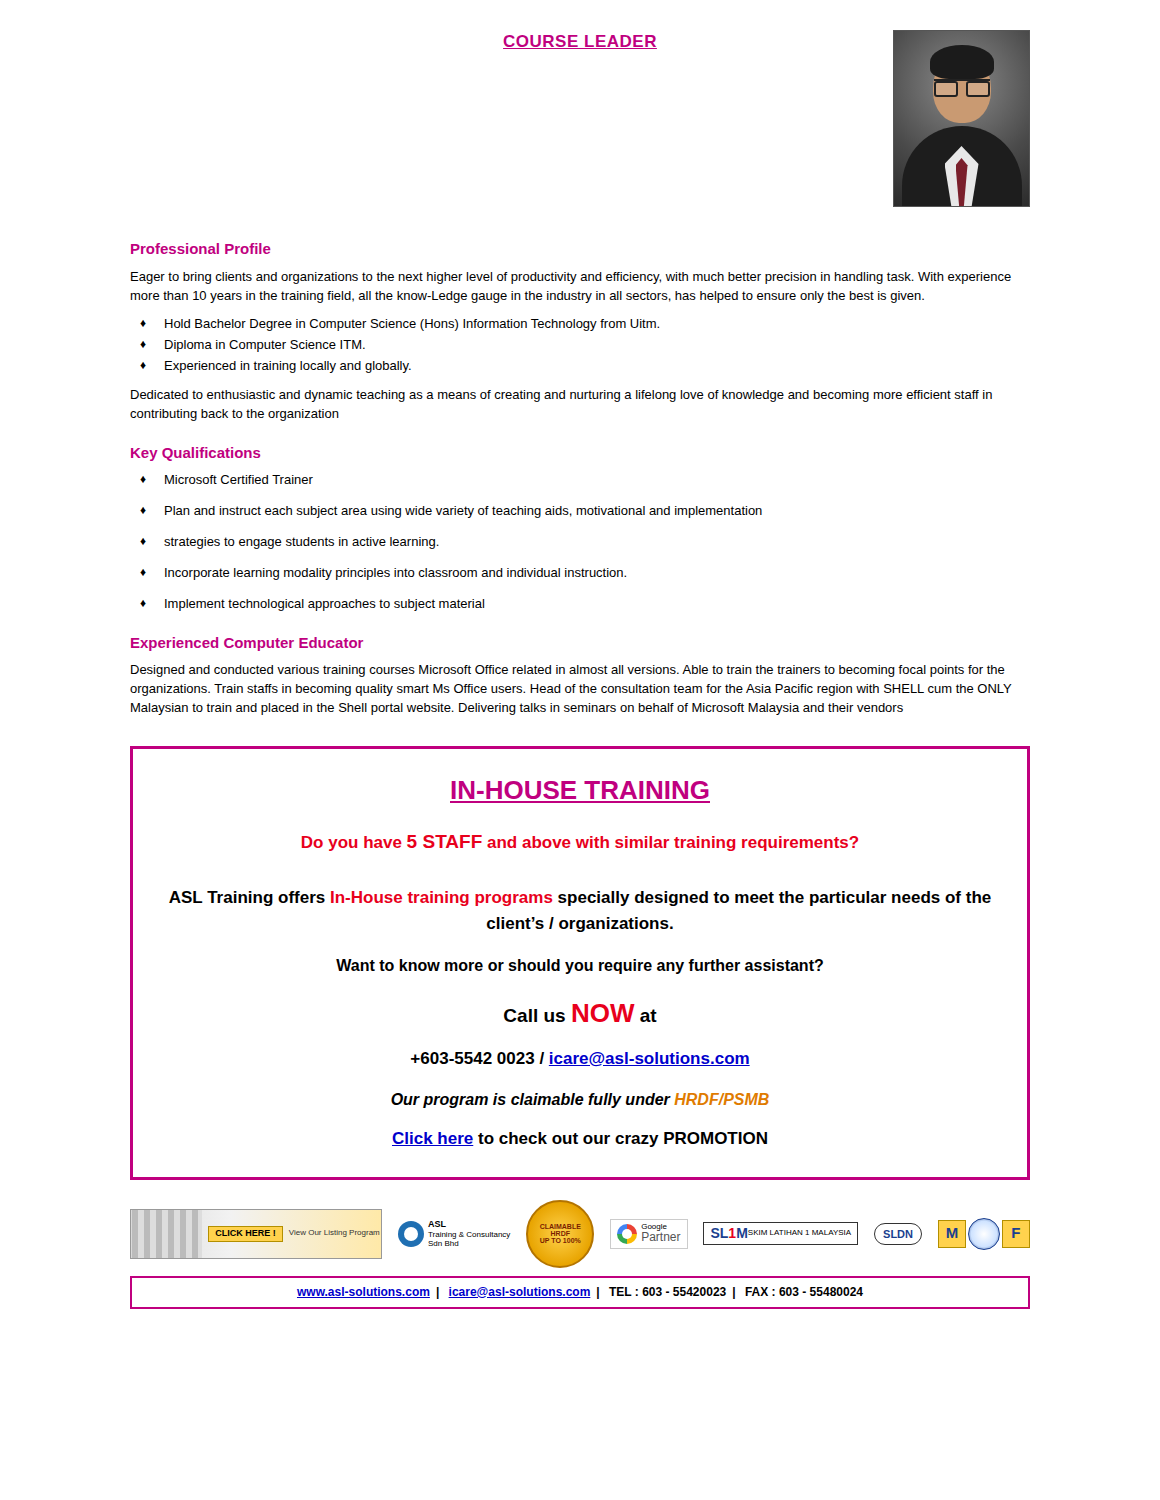COURSE LEADER
Professional Profile
Eager to bring clients and organizations to the next higher level of productivity and efficiency, with much better precision in handling task. With experience more than 10 years in the training field, all the know-Ledge gauge in the industry in all sectors, has helped to ensure only the best is given.
Hold Bachelor Degree in Computer Science (Hons) Information Technology from Uitm.
Diploma in Computer Science ITM.
Experienced in training locally and globally.
Dedicated to enthusiastic and dynamic teaching as a means of creating and nurturing a lifelong love of knowledge and becoming more efficient staff in contributing back to the organization
Key Qualifications
Microsoft Certified Trainer
Plan and instruct each subject area using wide variety of teaching aids, motivational and implementation
strategies to engage students in active learning.
Incorporate learning modality principles into classroom and individual instruction.
Implement technological approaches to subject material
Experienced Computer Educator
Designed and conducted various training courses Microsoft Office related in almost all versions. Able to train the trainers to becoming focal points for the organizations. Train staffs in becoming quality smart Ms Office users. Head of the consultation team for the Asia Pacific region with SHELL cum the ONLY Malaysian to train and placed in the Shell portal website. Delivering talks in seminars on behalf of Microsoft Malaysia and their vendors
IN-HOUSE TRAINING
Do you have 5 STAFF and above with similar training requirements?
ASL Training offers In-House training programs specially designed to meet the particular needs of the client’s / organizations.
Want to know more or should you require any further assistant?
Call us NOW at
+603-5542 0023 / icare@asl-solutions.com
Our program is claimable fully under HRDF/PSMB
Click here to check out our crazy PROMOTION
CLICK HERE !
View Our Listing Program
ASL
Training & Consultancy
Sdn Bhd
CLAIMABLE
HRDF
UP TO 100%
Google
Partner
SL1 M
SKIM LATIHAN 1 MALAYSIA
SLDN
M
F
www.asl-solutions.com| icare@asl-solutions.com| TEL : 603 - 55420023| FAX : 603 - 55480024